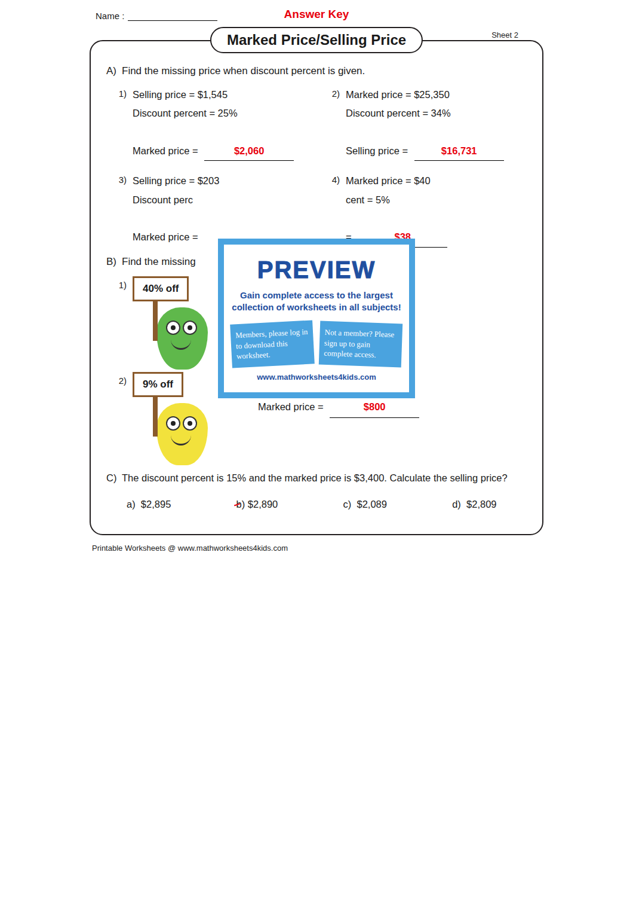Name :
Answer Key
Marked Price/Selling Price
Sheet 2
A) Find the missing price when discount percent is given.
1)
Selling price = $1,545
Discount percent = 25%
Marked price = $2,060
2)
Marked price = $25,350
Discount percent = 34%
Selling price = $16,731
3)
Selling price = $203
Discount perc
Marked price =
4)
Marked price = $40
cent = 5%
= $38
B) Find the missing
1)
40% off
2)
9% off
Marked price = $800
C) The discount percent is 15% and the marked price is $3,400. Calculate the selling price?
a) $2,895
b) $2,890
c) $2,089
d) $2,809
PREVIEW
Gain complete access to the largest collection of worksheets in all subjects!
Members, please log in to download this worksheet.
Not a member? Please sign up to gain complete access.
www.mathworksheets4kids.com
Printable Worksheets @ www.mathworksheets4kids.com